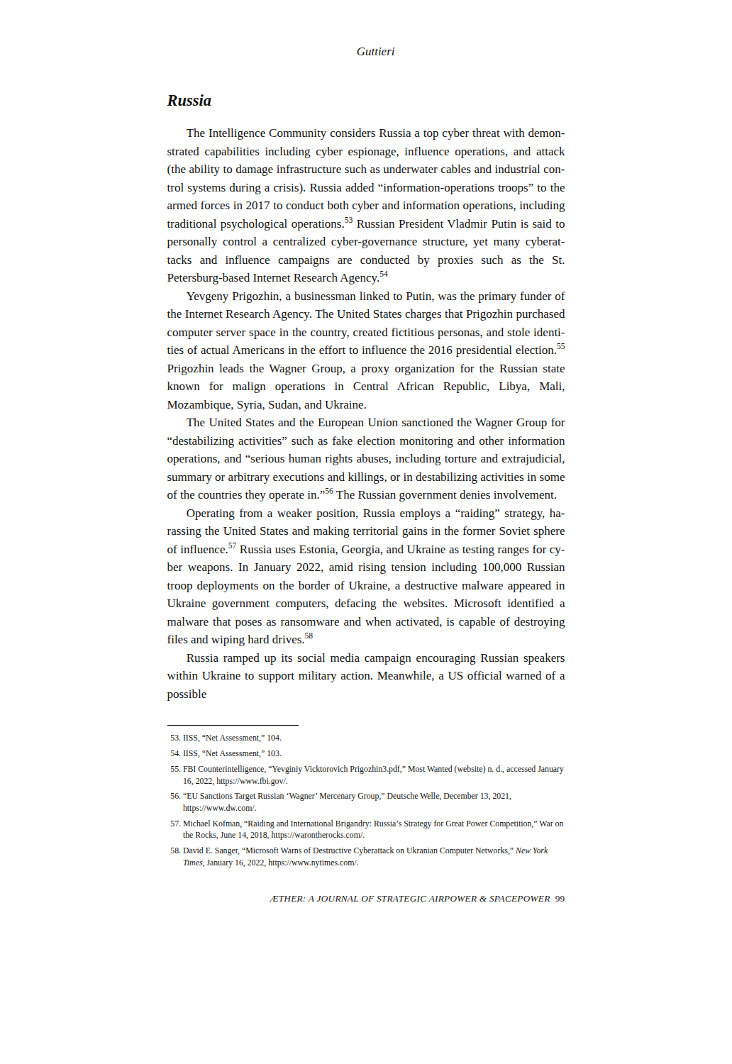Guttieri
Russia
The Intelligence Community considers Russia a top cyber threat with demonstrated capabilities including cyber espionage, influence operations, and attack (the ability to damage infrastructure such as underwater cables and industrial control systems during a crisis). Russia added “information-operations troops” to the armed forces in 2017 to conduct both cyber and information operations, including traditional psychological operations.53 Russian President Vladmir Putin is said to personally control a centralized cyber-governance structure, yet many cyberattacks and influence campaigns are conducted by proxies such as the St. Petersburg-based Internet Research Agency.54
Yevgeny Prigozhin, a businessman linked to Putin, was the primary funder of the Internet Research Agency. The United States charges that Prigozhin purchased computer server space in the country, created fictitious personas, and stole identities of actual Americans in the effort to influence the 2016 presidential election.55 Prigozhin leads the Wagner Group, a proxy organization for the Russian state known for malign operations in Central African Republic, Libya, Mali, Mozambique, Syria, Sudan, and Ukraine.
The United States and the European Union sanctioned the Wagner Group for “destabilizing activities” such as fake election monitoring and other information operations, and “serious human rights abuses, including torture and extrajudicial, summary or arbitrary executions and killings, or in destabilizing activities in some of the countries they operate in.”56 The Russian government denies involvement.
Operating from a weaker position, Russia employs a “raiding” strategy, harassing the United States and making territorial gains in the former Soviet sphere of influence.57 Russia uses Estonia, Georgia, and Ukraine as testing ranges for cyber weapons. In January 2022, amid rising tension including 100,000 Russian troop deployments on the border of Ukraine, a destructive malware appeared in Ukraine government computers, defacing the websites. Microsoft identified a malware that poses as ransomware and when activated, is capable of destroying files and wiping hard drives.58
Russia ramped up its social media campaign encouraging Russian speakers within Ukraine to support military action. Meanwhile, a US official warned of a possible
IISS, “Net Assessment,” 104.
IISS, “Net Assessment,” 103.
FBI Counterintelligence, “Yevginiy Vicktorovich Prigozhin3.pdf,” Most Wanted (website) n. d., accessed January 16, 2022, https://www.fbi.gov/.
“EU Sanctions Target Russian ‘Wagner’ Mercenary Group,” Deutsche Welle, December 13, 2021, https://www.dw.com/.
Michael Kofman, “Raiding and International Brigandry: Russia’s Strategy for Great Power Competition,” War on the Rocks, June 14, 2018, https://warontherocks.com/.
David E. Sanger, “Microsoft Warns of Destructive Cyberattack on Ukranian Computer Networks,” New York Times, January 16, 2022, https://www.nytimes.com/.
ÆTHER: A JOURNAL OF STRATEGIC AIRPOWER & SPACEPOWER 99